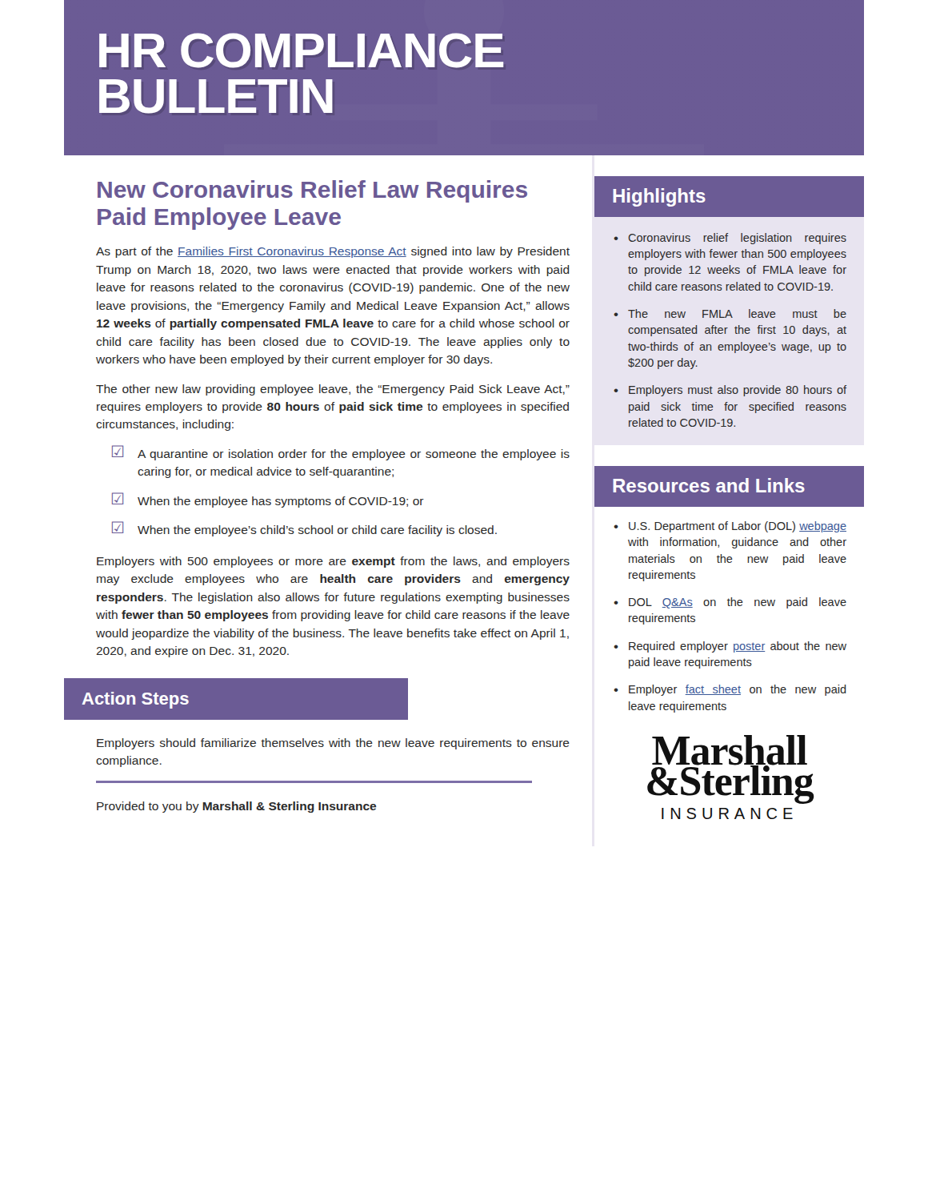HR Compliance Bulletin
New Coronavirus Relief Law Requires Paid Employee Leave
As part of the Families First Coronavirus Response Act signed into law by President Trump on March 18, 2020, two laws were enacted that provide workers with paid leave for reasons related to the coronavirus (COVID-19) pandemic. One of the new leave provisions, the “Emergency Family and Medical Leave Expansion Act,” allows 12 weeks of partially compensated FMLA leave to care for a child whose school or child care facility has been closed due to COVID-19. The leave applies only to workers who have been employed by their current employer for 30 days.
The other new law providing employee leave, the “Emergency Paid Sick Leave Act,” requires employers to provide 80 hours of paid sick time to employees in specified circumstances, including:
A quarantine or isolation order for the employee or someone the employee is caring for, or medical advice to self-quarantine;
When the employee has symptoms of COVID-19; or
When the employee’s child’s school or child care facility is closed.
Employers with 500 employees or more are exempt from the laws, and employers may exclude employees who are health care providers and emergency responders. The legislation also allows for future regulations exempting businesses with fewer than 50 employees from providing leave for child care reasons if the leave would jeopardize the viability of the business. The leave benefits take effect on April 1, 2020, and expire on Dec. 31, 2020.
Action Steps
Employers should familiarize themselves with the new leave requirements to ensure compliance.
Provided to you by Marshall & Sterling Insurance
Highlights
Coronavirus relief legislation requires employers with fewer than 500 employees to provide 12 weeks of FMLA leave for child care reasons related to COVID-19.
The new FMLA leave must be compensated after the first 10 days, at two-thirds of an employee’s wage, up to $200 per day.
Employers must also provide 80 hours of paid sick time for specified reasons related to COVID-19.
Resources and Links
U.S. Department of Labor (DOL) webpage with information, guidance and other materials on the new paid leave requirements
DOL Q&As on the new paid leave requirements
Required employer poster about the new paid leave requirements
Employer fact sheet on the new paid leave requirements
Marshall
&Sterling
INSURANCE